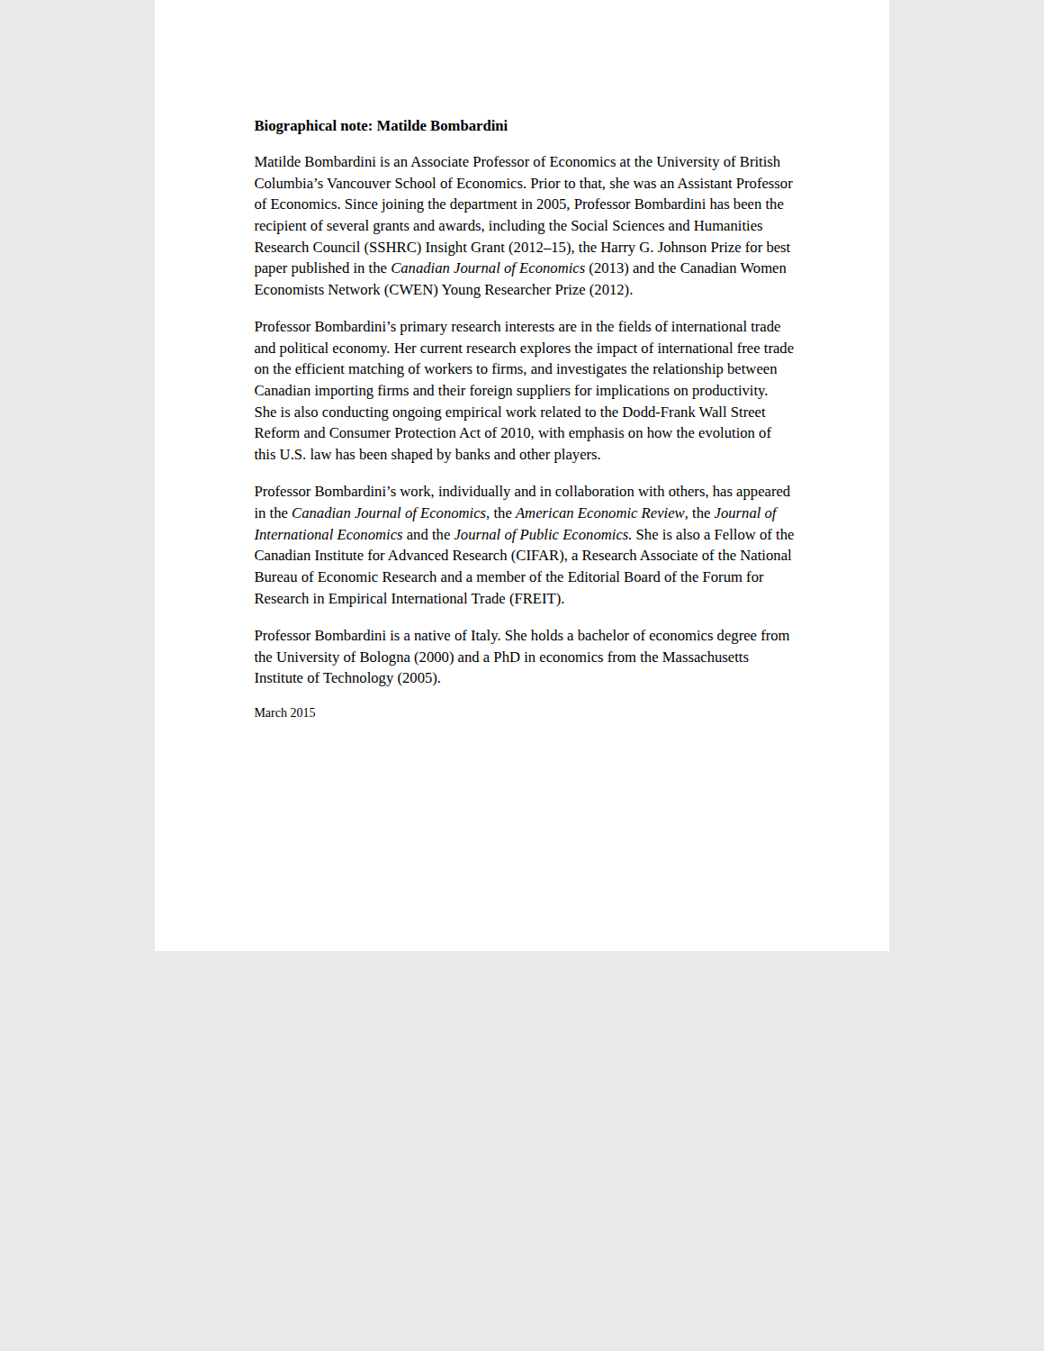Biographical note: Matilde Bombardini
Matilde Bombardini is an Associate Professor of Economics at the University of British Columbia’s Vancouver School of Economics. Prior to that, she was an Assistant Professor of Economics. Since joining the department in 2005, Professor Bombardini has been the recipient of several grants and awards, including the Social Sciences and Humanities Research Council (SSHRC) Insight Grant (2012–15), the Harry G. Johnson Prize for best paper published in the Canadian Journal of Economics (2013) and the Canadian Women Economists Network (CWEN) Young Researcher Prize (2012).
Professor Bombardini’s primary research interests are in the fields of international trade and political economy. Her current research explores the impact of international free trade on the efficient matching of workers to firms, and investigates the relationship between Canadian importing firms and their foreign suppliers for implications on productivity. She is also conducting ongoing empirical work related to the Dodd-Frank Wall Street Reform and Consumer Protection Act of 2010, with emphasis on how the evolution of this U.S. law has been shaped by banks and other players.
Professor Bombardini’s work, individually and in collaboration with others, has appeared in the Canadian Journal of Economics, the American Economic Review, the Journal of International Economics and the Journal of Public Economics. She is also a Fellow of the Canadian Institute for Advanced Research (CIFAR), a Research Associate of the National Bureau of Economic Research and a member of the Editorial Board of the Forum for Research in Empirical International Trade (FREIT).
Professor Bombardini is a native of Italy. She holds a bachelor of economics degree from the University of Bologna (2000) and a PhD in economics from the Massachusetts Institute of Technology (2005).
March 2015